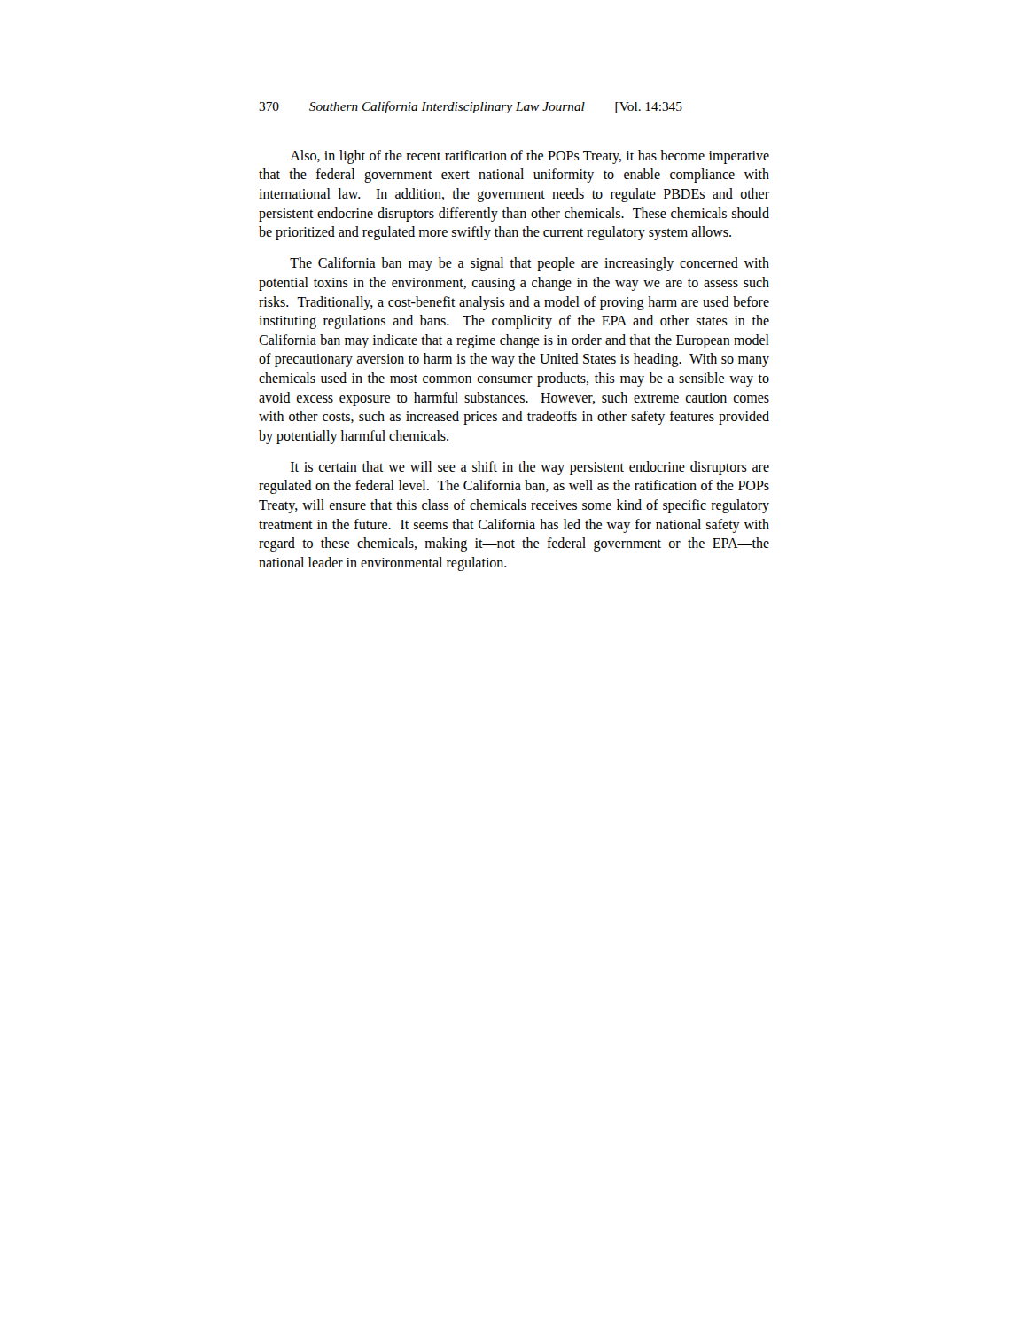370 Southern California Interdisciplinary Law Journal [Vol. 14:345
Also, in light of the recent ratification of the POPs Treaty, it has become imperative that the federal government exert national uniformity to enable compliance with international law. In addition, the government needs to regulate PBDEs and other persistent endocrine disruptors differently than other chemicals. These chemicals should be prioritized and regulated more swiftly than the current regulatory system allows.
The California ban may be a signal that people are increasingly concerned with potential toxins in the environment, causing a change in the way we are to assess such risks. Traditionally, a cost-benefit analysis and a model of proving harm are used before instituting regulations and bans. The complicity of the EPA and other states in the California ban may indicate that a regime change is in order and that the European model of precautionary aversion to harm is the way the United States is heading. With so many chemicals used in the most common consumer products, this may be a sensible way to avoid excess exposure to harmful substances. However, such extreme caution comes with other costs, such as increased prices and tradeoffs in other safety features provided by potentially harmful chemicals.
It is certain that we will see a shift in the way persistent endocrine disruptors are regulated on the federal level. The California ban, as well as the ratification of the POPs Treaty, will ensure that this class of chemicals receives some kind of specific regulatory treatment in the future. It seems that California has led the way for national safety with regard to these chemicals, making it—not the federal government or the EPA—the national leader in environmental regulation.